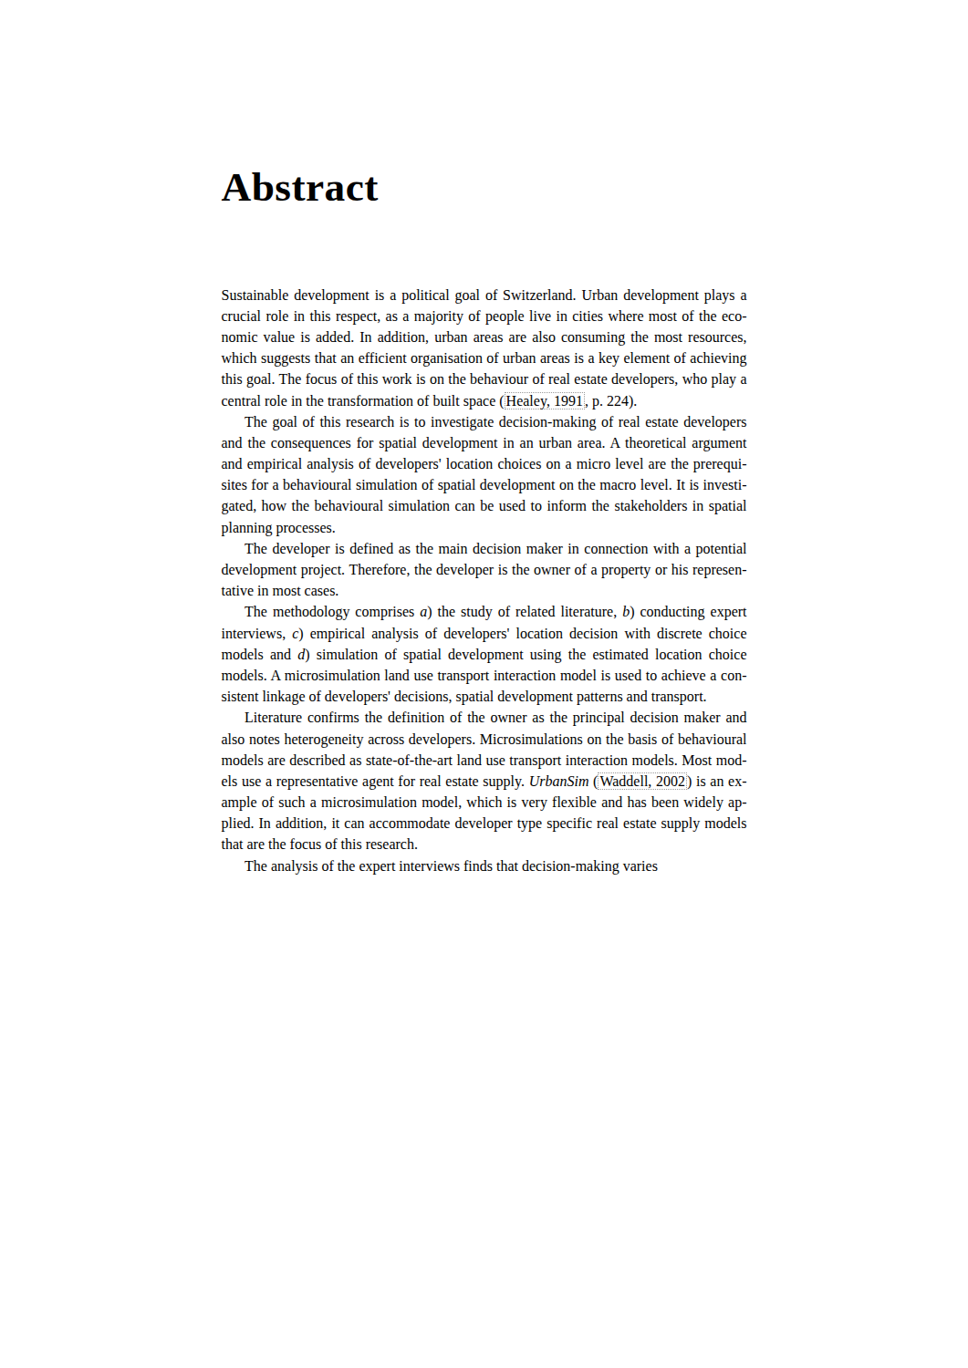Abstract
Sustainable development is a political goal of Switzerland. Urban development plays a crucial role in this respect, as a majority of people live in cities where most of the economic value is added. In addition, urban areas are also consuming the most resources, which suggests that an efficient organisation of urban areas is a key element of achieving this goal. The focus of this work is on the behaviour of real estate developers, who play a central role in the transformation of built space (Healey, 1991, p. 224).
The goal of this research is to investigate decision-making of real estate developers and the consequences for spatial development in an urban area. A theoretical argument and empirical analysis of developers' location choices on a micro level are the prerequisites for a behavioural simulation of spatial development on the macro level. It is investigated, how the behavioural simulation can be used to inform the stakeholders in spatial planning processes.
The developer is defined as the main decision maker in connection with a potential development project. Therefore, the developer is the owner of a property or his representative in most cases.
The methodology comprises a) the study of related literature, b) conducting expert interviews, c) empirical analysis of developers' location decision with discrete choice models and d) simulation of spatial development using the estimated location choice models. A microsimulation land use transport interaction model is used to achieve a consistent linkage of developers' decisions, spatial development patterns and transport.
Literature confirms the definition of the owner as the principal decision maker and also notes heterogeneity across developers. Microsimulations on the basis of behavioural models are described as state-of-the-art land use transport interaction models. Most models use a representative agent for real estate supply. UrbanSim (Waddell, 2002) is an example of such a microsimulation model, which is very flexible and has been widely applied. In addition, it can accommodate developer type specific real estate supply models that are the focus of this research.
The analysis of the expert interviews finds that decision-making varies